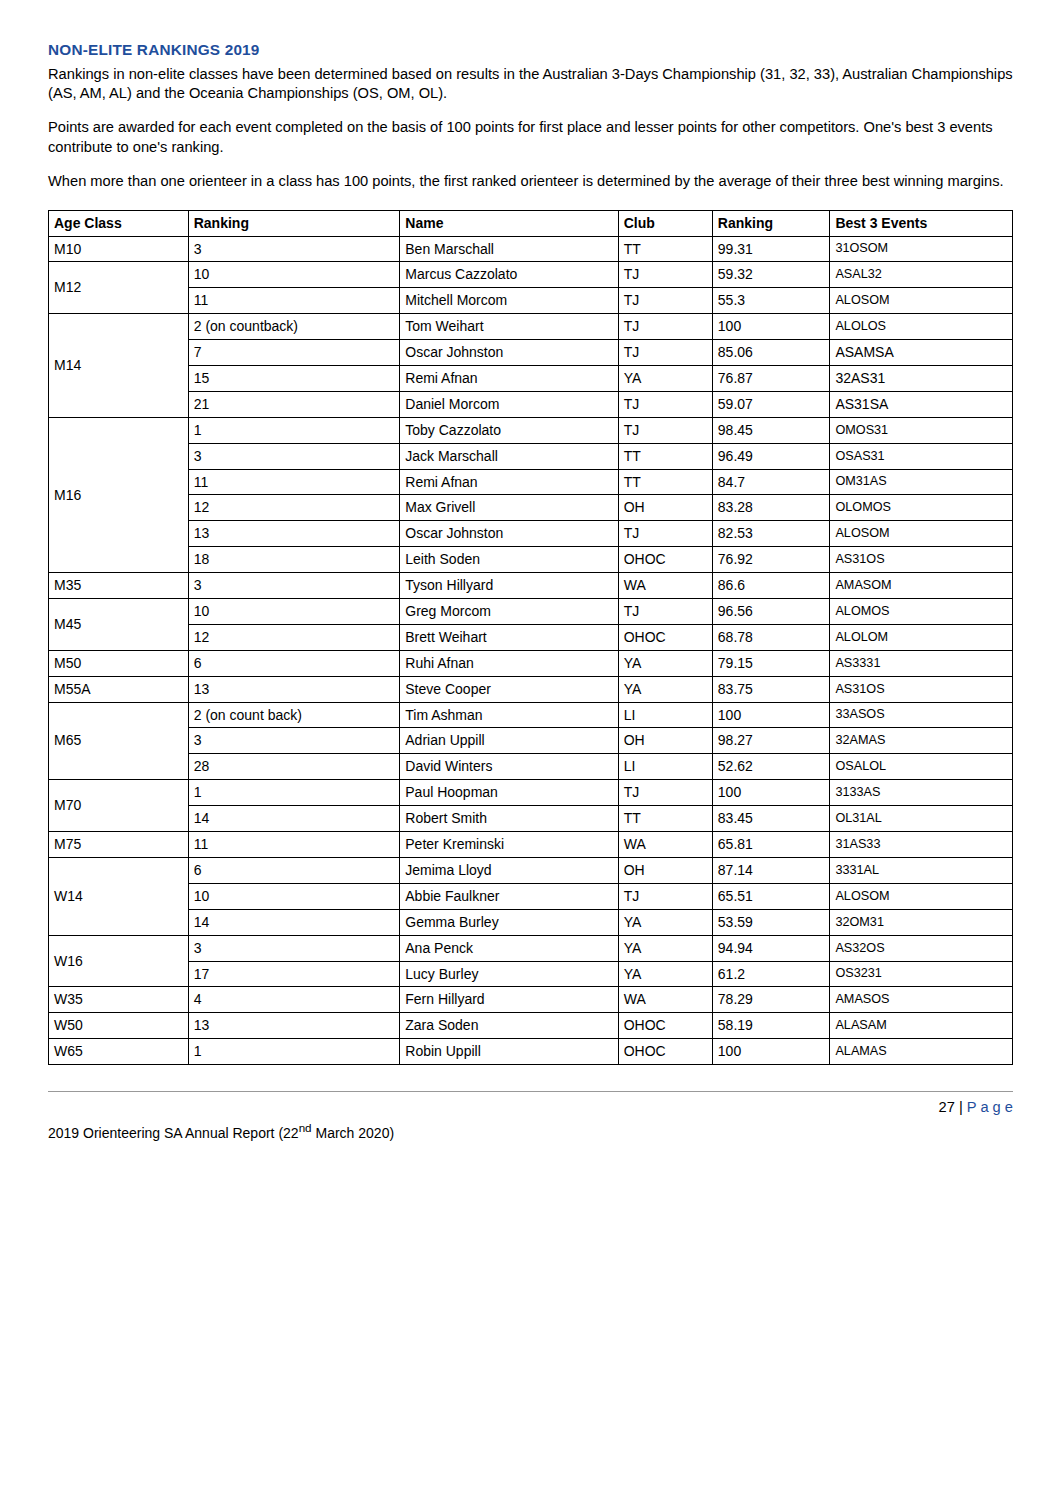NON-ELITE RANKINGS 2019
Rankings in non-elite classes have been determined based on results in the Australian 3-Days Championship (31, 32, 33), Australian Championships (AS, AM, AL) and the Oceania Championships (OS, OM, OL).
Points are awarded for each event completed on the basis of 100 points for first place and lesser points for other competitors. One's best 3 events contribute to one's ranking.
When more than one orienteer in a class has 100 points, the first ranked orienteer is determined by the average of their three best winning margins.
| Age Class | Ranking | Name | Club | Ranking | Best 3 Events |
| --- | --- | --- | --- | --- | --- |
| M10 | 3 | Ben Marschall | TT | 99.31 | 31OSOM |
| M12 | 10 | Marcus Cazzolato | TJ | 59.32 | ASAL32 |
| 11 | Mitchell Morcom | TJ | 55.3 | ALOSOM |
| M14 | 2 (on countback) | Tom Weihart | TJ | 100 | ALOLOS |
| 7 | Oscar Johnston | TJ | 85.06 | ASAMSA |
| 15 | Remi Afnan | YA | 76.87 | 32AS31 |
| 21 | Daniel Morcom | TJ | 59.07 | AS31SA |
| M16 | 1 | Toby Cazzolato | TJ | 98.45 | OMOS31 |
| 3 | Jack Marschall | TT | 96.49 | OSAS31 |
| 11 | Remi Afnan | TT | 84.7 | OM31AS |
| 12 | Max Grivell | OH | 83.28 | OLOMOS |
| 13 | Oscar Johnston | TJ | 82.53 | ALOSOM |
| 18 | Leith Soden | OHOC | 76.92 | AS31OS |
| M35 | 3 | Tyson Hillyard | WA | 86.6 | AMASOM |
| M45 | 10 | Greg Morcom | TJ | 96.56 | ALOMOS |
| 12 | Brett Weihart | OHOC | 68.78 | ALOLOM |
| M50 | 6 | Ruhi Afnan | YA | 79.15 | AS3331 |
| M55A | 13 | Steve Cooper | YA | 83.75 | AS31OS |
| M65 | 2 (on count back) | Tim Ashman | LI | 100 | 33ASOS |
| 3 | Adrian Uppill | OH | 98.27 | 32AMAS |
| 28 | David Winters | LI | 52.62 | OSALOL |
| M70 | 1 | Paul Hoopman | TJ | 100 | 3133AS |
| 14 | Robert Smith | TT | 83.45 | OL31AL |
| M75 | 11 | Peter Kreminski | WA | 65.81 | 31AS33 |
| W14 | 6 | Jemima Lloyd | OH | 87.14 | 3331AL |
| 10 | Abbie Faulkner | TJ | 65.51 | ALOSOM |
| 14 | Gemma Burley | YA | 53.59 | 32OM31 |
| W16 | 3 | Ana Penck | YA | 94.94 | AS32OS |
| 17 | Lucy Burley | YA | 61.2 | OS3231 |
| W35 | 4 | Fern Hillyard | WA | 78.29 | AMASOS |
| W50 | 13 | Zara Soden | OHOC | 58.19 | ALASAM |
| W65 | 1 | Robin Uppill | OHOC | 100 | ALAMAS |
27 | P a g e
2019 Orienteering SA Annual Report (22nd March 2020)